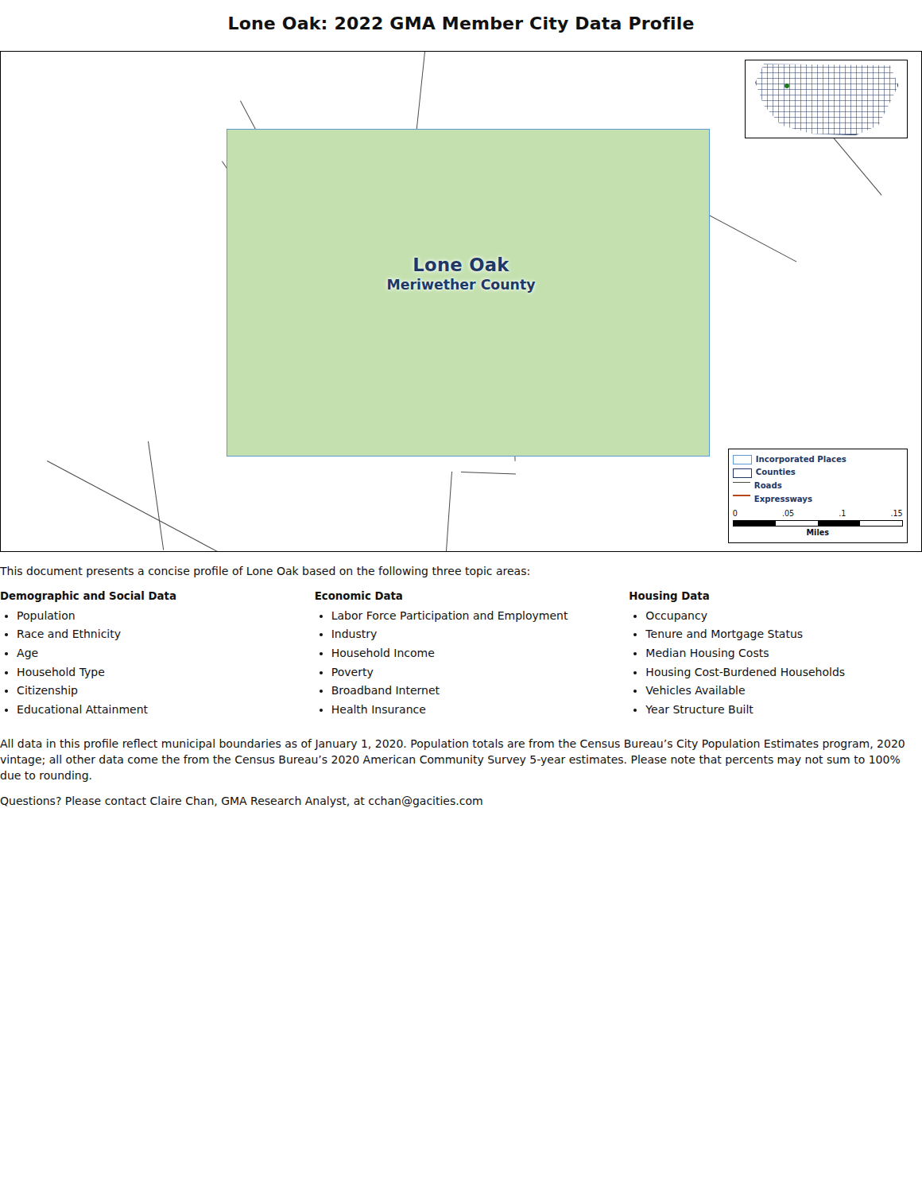Lone Oak: 2022 GMA Member City Data Profile
Lone Oak
Meriwether County
Incorporated Places
Counties
Roads
Expressways
0.05.1.15
Miles
This document presents a concise profile of Lone Oak based on the following three topic areas:
Demographic and Social Data
Population
Race and Ethnicity
Age
Household Type
Citizenship
Educational Attainment
Economic Data
Labor Force Participation and Employment
Industry
Household Income
Poverty
Broadband Internet
Health Insurance
Housing Data
Occupancy
Tenure and Mortgage Status
Median Housing Costs
Housing Cost-Burdened Households
Vehicles Available
Year Structure Built
All data in this profile reflect municipal boundaries as of January 1, 2020. Population totals are from the Census Bureau’s City Population Estimates program, 2020 vintage; all other data come the from the Census Bureau’s 2020 American Community Survey 5-year estimates. Please note that percents may not sum to 100% due to rounding.
Questions? Please contact Claire Chan, GMA Research Analyst, at cchan@gacities.com